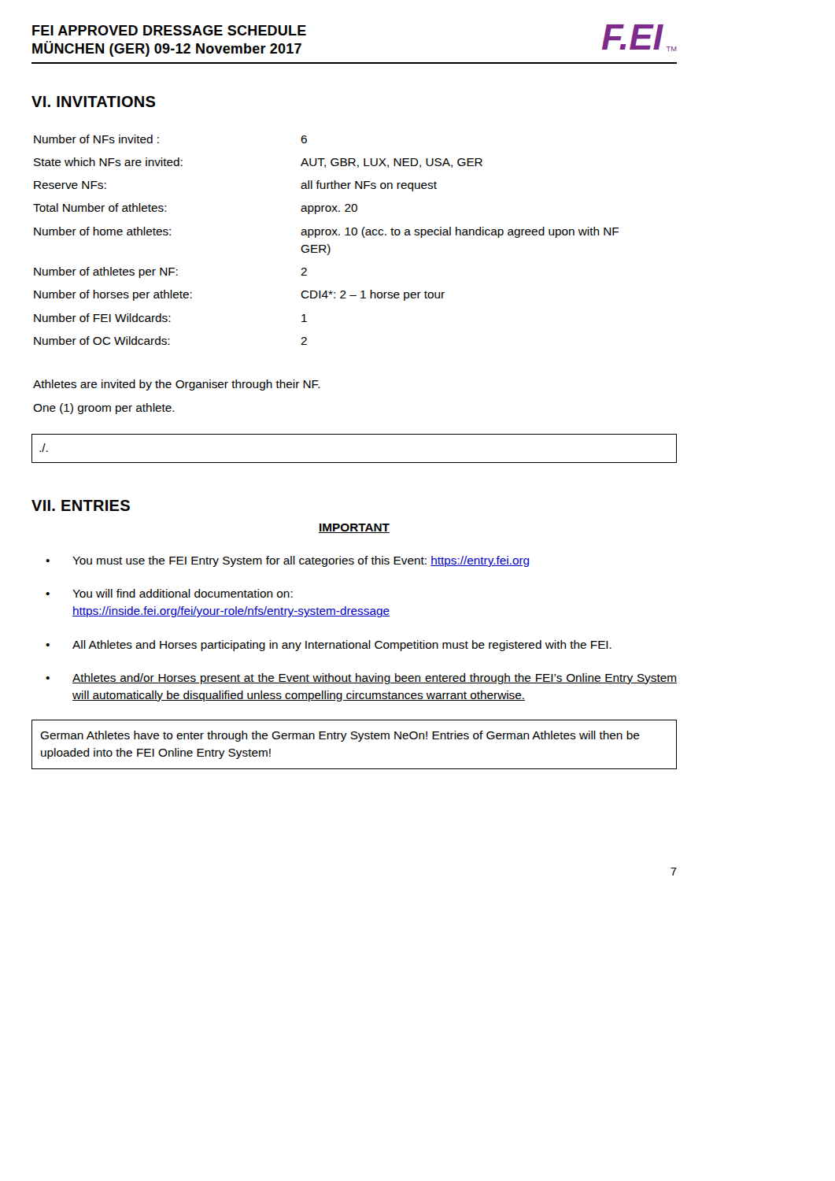FEI APPROVED DRESSAGE SCHEDULE
MÜNCHEN (GER) 09-12 November 2017
F.EITM
VI. INVITATIONS
| Number of NFs invited : | 6 |
| State which NFs are invited: | AUT, GBR, LUX, NED, USA, GER |
| Reserve NFs: | all further NFs on request |
| Total Number of athletes: | approx. 20 |
| Number of home athletes: | approx. 10 (acc. to a special handicap agreed upon with NF GER) |
| Number of athletes per NF: | 2 |
| Number of horses per athlete: | CDI4*: 2 – 1 horse per tour |
| Number of FEI Wildcards: | 1 |
| Number of OC Wildcards: | 2 |
Athletes are invited by the Organiser through their NF.
One (1) groom per athlete.
./.
VII. ENTRIES
IMPORTANT
You must use the FEI Entry System for all categories of this Event: https://entry.fei.org
You will find additional documentation on:
https://inside.fei.org/fei/your-role/nfs/entry-system-dressage
All Athletes and Horses participating in any International Competition must be registered with the FEI.
Athletes and/or Horses present at the Event without having been entered through the FEI’s Online Entry System will automatically be disqualified unless compelling circumstances warrant otherwise.
German Athletes have to enter through the German Entry System NeOn! Entries of German Athletes will then be uploaded into the FEI Online Entry System!
7